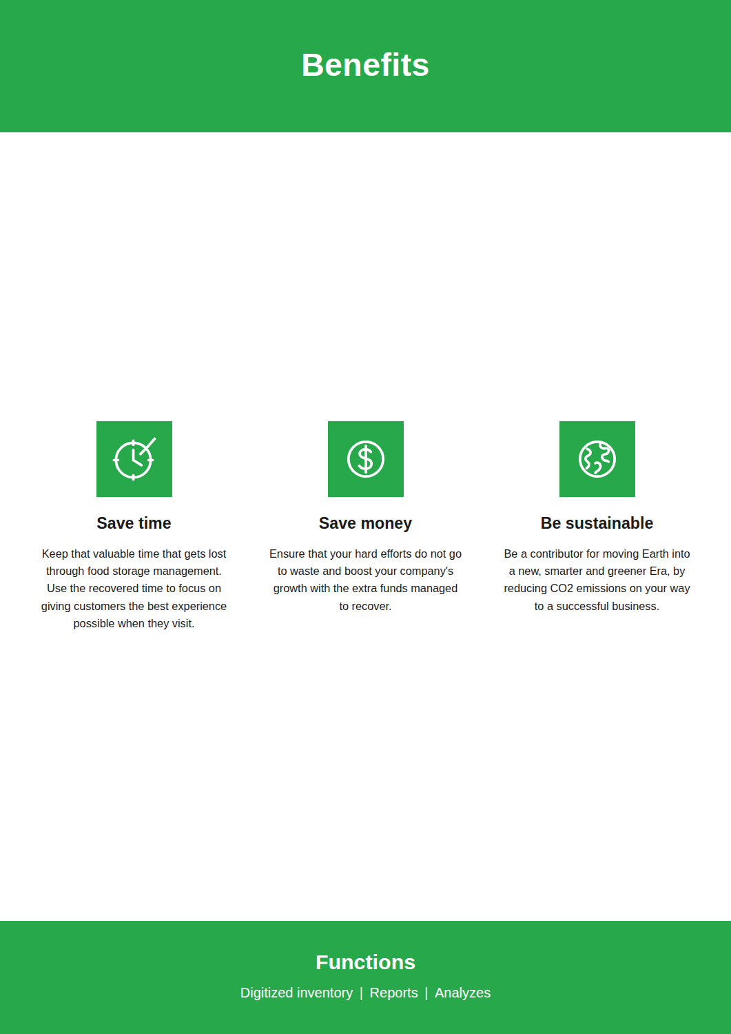Benefits
Save time
Keep that valuable time that gets lost through food storage management. Use the recovered time to focus on giving customers the best experience possible when they visit.
Save money
Ensure that your hard efforts do not go to waste and boost your company's growth with the extra funds managed to recover.
Be sustainable
Be a contributor for moving Earth into a new, smarter and greener Era, by reducing CO2 emissions on your way to a successful business.
Functions
Digitized inventory
Reports
Analyzes